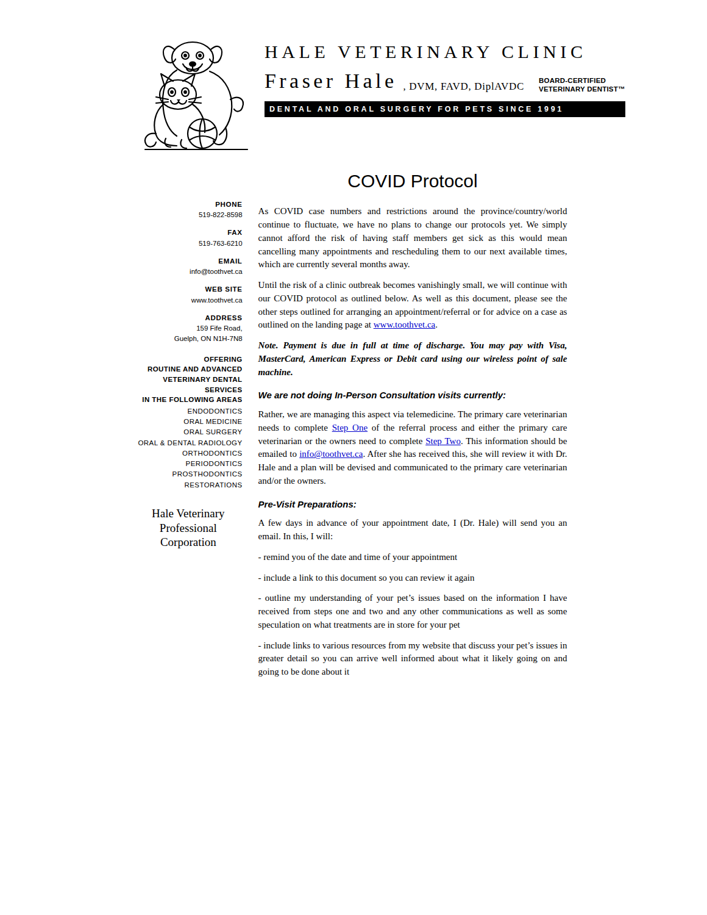HALE VETERINARY CLINIC
Fraser Hale , DVM, FAVD, DiplAVDC BOARD-CERTIFIED
VETERINARY DENTIST™
DENTAL AND ORAL SURGERY FOR PETS SINCE 1991
PHONE
519-822-8598
FAX
519-763-6210
EMAIL
info@toothvet.ca
WEB SITE
www.toothvet.ca
ADDRESS
159 Fife Road,
Guelph, ON N1H-7N8
OFFERING
ROUTINE AND ADVANCED
VETERINARY DENTAL SERVICES
IN THE FOLLOWING AREAS
ENDODONTICS
ORAL MEDICINE
ORAL SURGERY
ORAL & DENTAL RADIOLOGY
ORTHODONTICS
PERIODONTICS
PROSTHODONTICS
RESTORATIONS
Hale Veterinary
Professional Corporation
COVID Protocol
As COVID case numbers and restrictions around the province/country/world continue to fluctuate, we have no plans to change our protocols yet. We simply cannot afford the risk of having staff members get sick as this would mean cancelling many appointments and rescheduling them to our next available times, which are currently several months away.
Until the risk of a clinic outbreak becomes vanishingly small, we will continue with our COVID protocol as outlined below. As well as this document, please see the other steps outlined for arranging an appointment/referral or for advice on a case as outlined on the landing page at www.toothvet.ca.
Note. Payment is due in full at time of discharge. You may pay with Visa, MasterCard, American Express or Debit card using our wireless point of sale machine.
We are not doing In-Person Consultation visits currently:
Rather, we are managing this aspect via telemedicine. The primary care veterinarian needs to complete Step One of the referral process and either the primary care veterinarian or the owners need to complete Step Two. This information should be emailed to info@toothvet.ca. After she has received this, she will review it with Dr. Hale and a plan will be devised and communicated to the primary care veterinarian and/or the owners.
Pre-Visit Preparations:
A few days in advance of your appointment date, I (Dr. Hale) will send you an email. In this, I will:
- remind you of the date and time of your appointment
- include a link to this document so you can review it again
- outline my understanding of your pet’s issues based on the information I have received from steps one and two and any other communications as well as some speculation on what treatments are in store for your pet
- include links to various resources from my website that discuss your pet’s issues in greater detail so you can arrive well informed about what it likely going on and going to be done about it